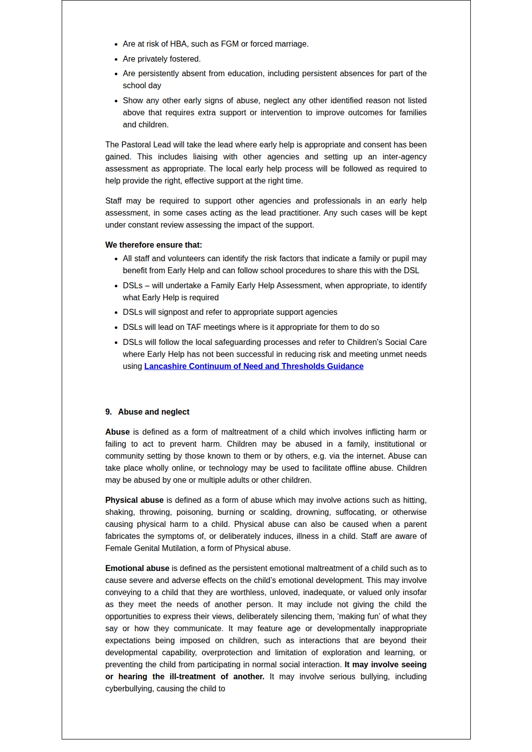Are at risk of HBA, such as FGM or forced marriage.
Are privately fostered.
Are persistently absent from education, including persistent absences for part of the school day
Show any other early signs of abuse, neglect any other identified reason not listed above that requires extra support or intervention to improve outcomes for families and children.
The Pastoral Lead will take the lead where early help is appropriate and consent has been gained. This includes liaising with other agencies and setting up an inter-agency assessment as appropriate. The local early help process will be followed as required to help provide the right, effective support at the right time.
Staff may be required to support other agencies and professionals in an early help assessment, in some cases acting as the lead practitioner. Any such cases will be kept under constant review assessing the impact of the support.
We therefore ensure that:
All staff and volunteers can identify the risk factors that indicate a family or pupil may benefit from Early Help and can follow school procedures to share this with the DSL
DSLs – will undertake a Family Early Help Assessment, when appropriate, to identify what Early Help is required
DSLs will signpost and refer to appropriate support agencies
DSLs will lead on TAF meetings where is it appropriate for them to do so
DSLs will follow the local safeguarding processes and refer to Children's Social Care where Early Help has not been successful in reducing risk and meeting unmet needs using Lancashire Continuum of Need and Thresholds Guidance
9. Abuse and neglect
Abuse is defined as a form of maltreatment of a child which involves inflicting harm or failing to act to prevent harm. Children may be abused in a family, institutional or community setting by those known to them or by others, e.g. via the internet. Abuse can take place wholly online, or technology may be used to facilitate offline abuse. Children may be abused by one or multiple adults or other children.
Physical abuse is defined as a form of abuse which may involve actions such as hitting, shaking, throwing, poisoning, burning or scalding, drowning, suffocating, or otherwise causing physical harm to a child. Physical abuse can also be caused when a parent fabricates the symptoms of, or deliberately induces, illness in a child. Staff are aware of Female Genital Mutilation, a form of Physical abuse.
Emotional abuse is defined as the persistent emotional maltreatment of a child such as to cause severe and adverse effects on the child’s emotional development. This may involve conveying to a child that they are worthless, unloved, inadequate, or valued only insofar as they meet the needs of another person. It may include not giving the child the opportunities to express their views, deliberately silencing them, ‘making fun’ of what they say or how they communicate. It may feature age or developmentally inappropriate expectations being imposed on children, such as interactions that are beyond their developmental capability, overprotection and limitation of exploration and learning, or preventing the child from participating in normal social interaction. It may involve seeing or hearing the ill-treatment of another. It may involve serious bullying, including cyberbullying, causing the child to